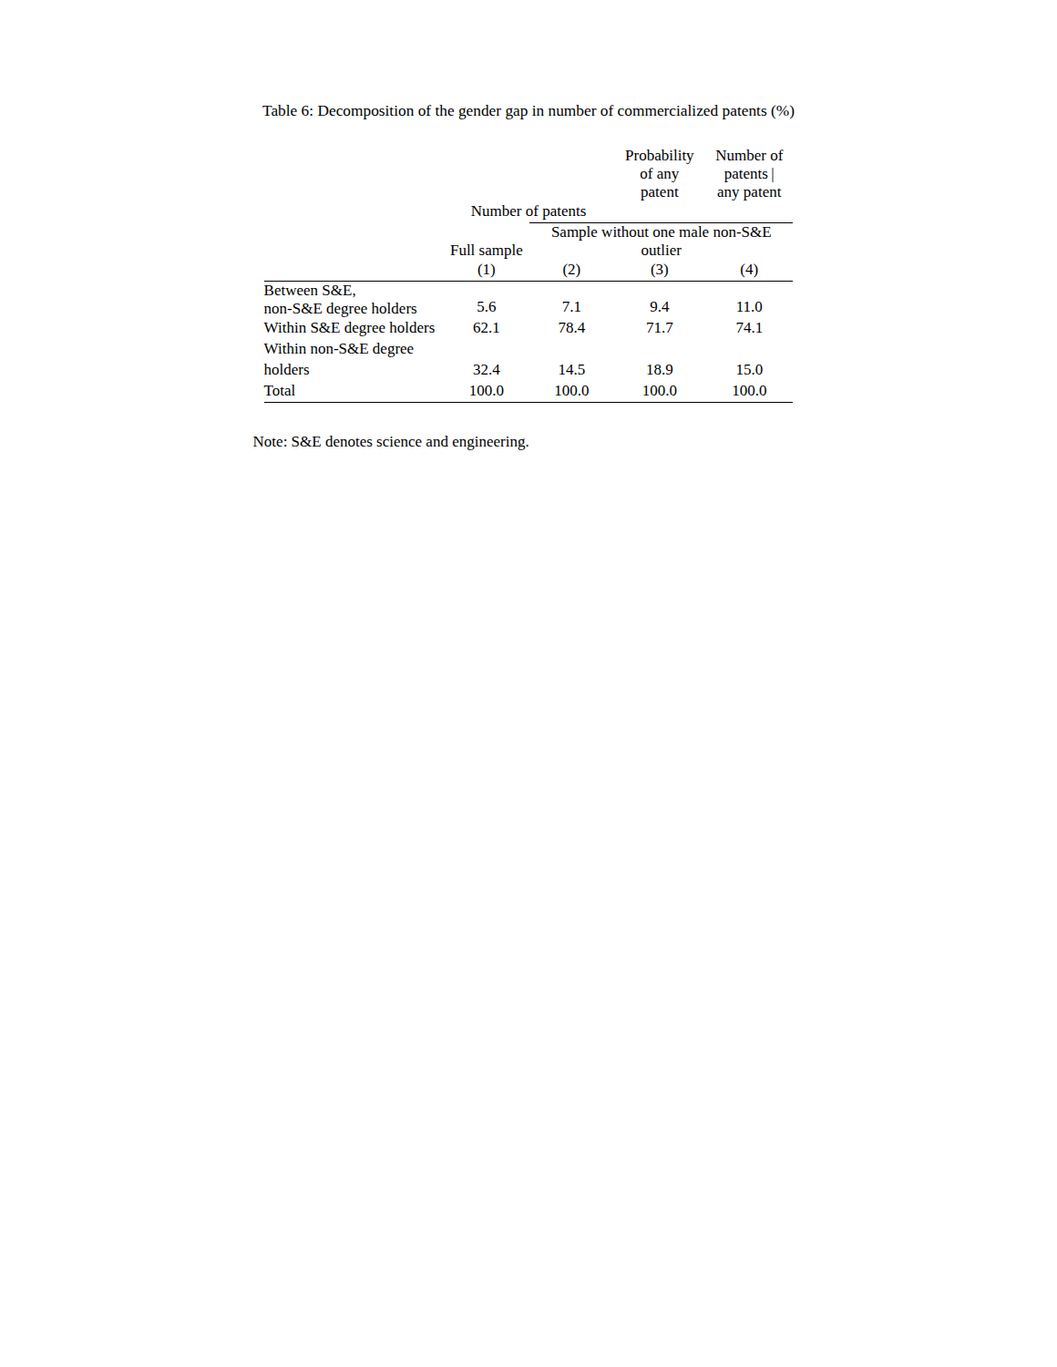Table 6: Decomposition of the gender gap in number of commercialized patents (%)
| | | Probability of any patent | Number of patents / any patent |
| | Number of patents | | |
| | Full sample | Sample without one male non-S&E outlier |
| | (1) | (2) | (3) | (4) |
| Between S&E, non-S&E degree holders | 5.6 | 7.1 | 9.4 | 11.0 |
| Within S&E degree holders | 62.1 | 78.4 | 71.7 | 74.1 |
| Within non-S&E degree holders | 32.4 | 14.5 | 18.9 | 15.0 |
| Total | 100.0 | 100.0 | 100.0 | 100.0 |
Note: S&E denotes science and engineering.